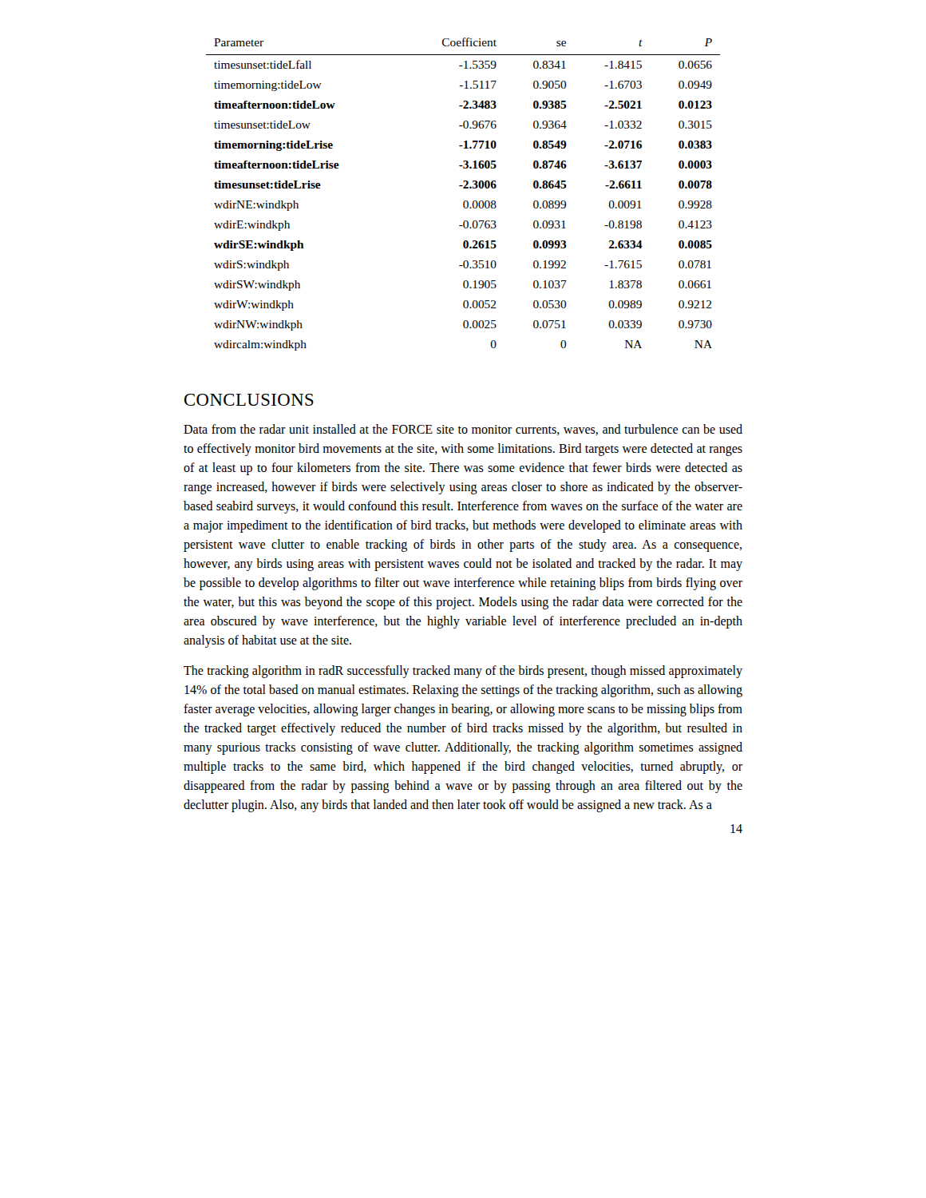| Parameter | Coefficient | se | t | P |
| --- | --- | --- | --- | --- |
| timesunset:tideLfall | -1.5359 | 0.8341 | -1.8415 | 0.0656 |
| timemorning:tideLow | -1.5117 | 0.9050 | -1.6703 | 0.0949 |
| timeafternoon:tideLow | -2.3483 | 0.9385 | -2.5021 | 0.0123 |
| timesunset:tideLow | -0.9676 | 0.9364 | -1.0332 | 0.3015 |
| timemorning:tideLrise | -1.7710 | 0.8549 | -2.0716 | 0.0383 |
| timeafternoon:tideLrise | -3.1605 | 0.8746 | -3.6137 | 0.0003 |
| timesunset:tideLrise | -2.3006 | 0.8645 | -2.6611 | 0.0078 |
| wdirNE:windkph | 0.0008 | 0.0899 | 0.0091 | 0.9928 |
| wdirE:windkph | -0.0763 | 0.0931 | -0.8198 | 0.4123 |
| wdirSE:windkph | 0.2615 | 0.0993 | 2.6334 | 0.0085 |
| wdirS:windkph | -0.3510 | 0.1992 | -1.7615 | 0.0781 |
| wdirSW:windkph | 0.1905 | 0.1037 | 1.8378 | 0.0661 |
| wdirW:windkph | 0.0052 | 0.0530 | 0.0989 | 0.9212 |
| wdirNW:windkph | 0.0025 | 0.0751 | 0.0339 | 0.9730 |
| wdircalm:windkph | 0 | 0 | NA | NA |
CONCLUSIONS
Data from the radar unit installed at the FORCE site to monitor currents, waves, and turbulence can be used to effectively monitor bird movements at the site, with some limitations. Bird targets were detected at ranges of at least up to four kilometers from the site. There was some evidence that fewer birds were detected as range increased, however if birds were selectively using areas closer to shore as indicated by the observer-based seabird surveys, it would confound this result. Interference from waves on the surface of the water are a major impediment to the identification of bird tracks, but methods were developed to eliminate areas with persistent wave clutter to enable tracking of birds in other parts of the study area. As a consequence, however, any birds using areas with persistent waves could not be isolated and tracked by the radar. It may be possible to develop algorithms to filter out wave interference while retaining blips from birds flying over the water, but this was beyond the scope of this project. Models using the radar data were corrected for the area obscured by wave interference, but the highly variable level of interference precluded an in-depth analysis of habitat use at the site.
The tracking algorithm in radR successfully tracked many of the birds present, though missed approximately 14% of the total based on manual estimates. Relaxing the settings of the tracking algorithm, such as allowing faster average velocities, allowing larger changes in bearing, or allowing more scans to be missing blips from the tracked target effectively reduced the number of bird tracks missed by the algorithm, but resulted in many spurious tracks consisting of wave clutter. Additionally, the tracking algorithm sometimes assigned multiple tracks to the same bird, which happened if the bird changed velocities, turned abruptly, or disappeared from the radar by passing behind a wave or by passing through an area filtered out by the declutter plugin. Also, any birds that landed and then later took off would be assigned a new track. As a
14